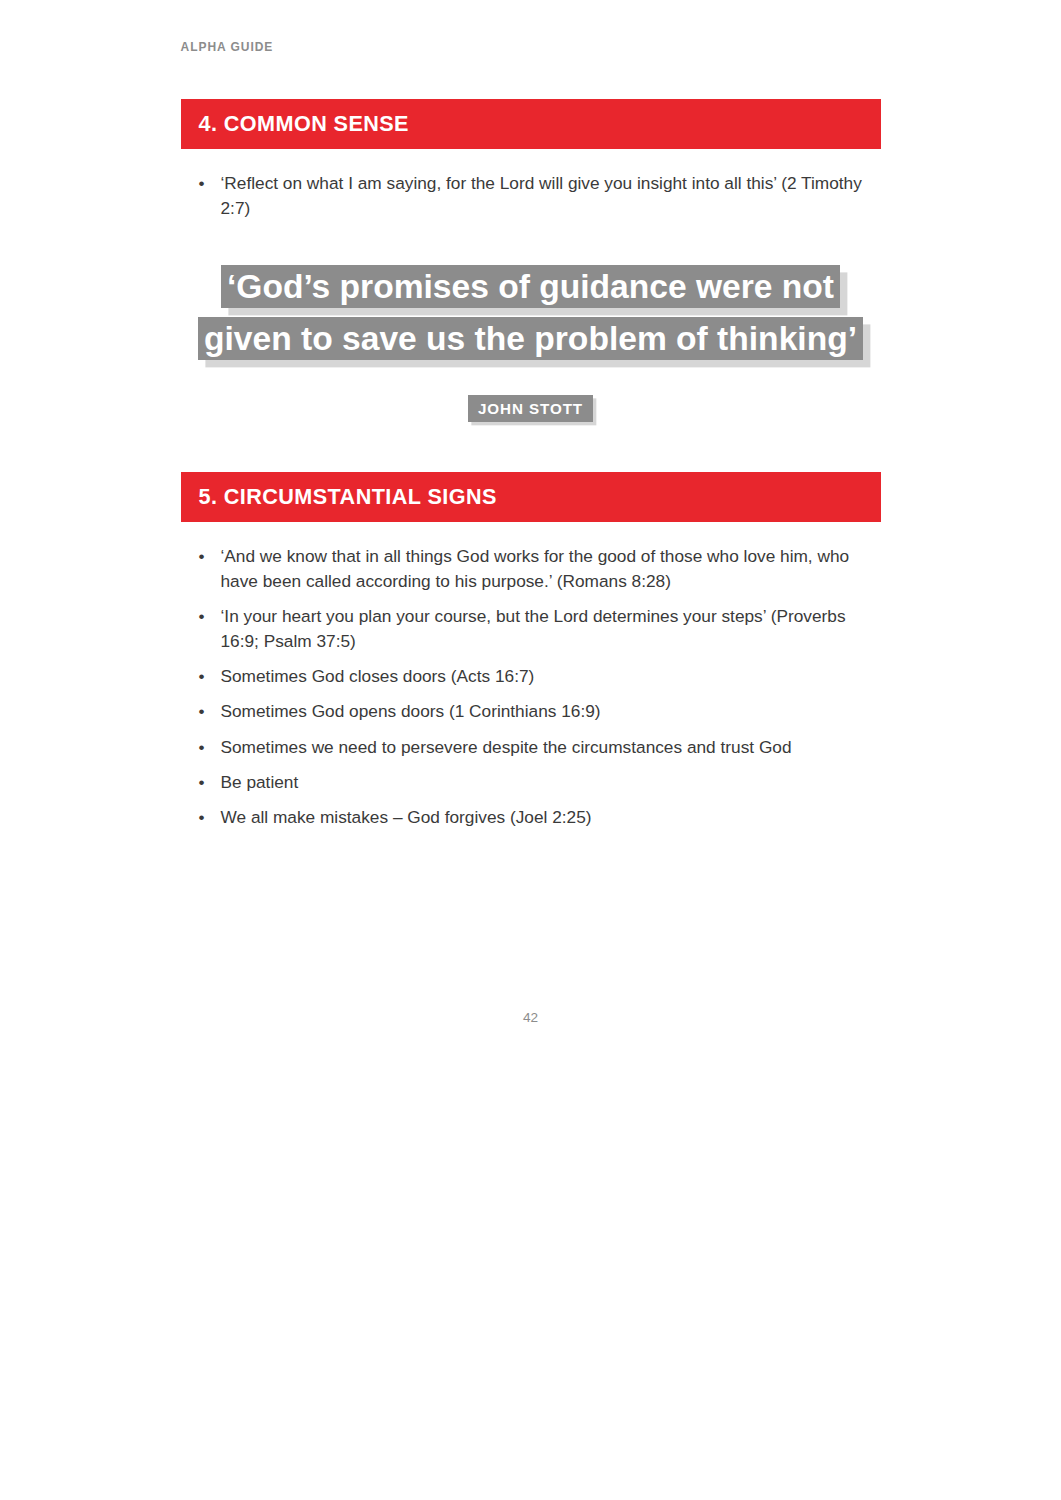ALPHA GUIDE
4. COMMON SENSE
‘Reflect on what I am saying, for the Lord will give you insight into all this’ (2 Timothy 2:7)
‘God’s promises of guidance were not given to save us the problem of thinking’
JOHN STOTT
5. CIRCUMSTANTIAL SIGNS
‘And we know that in all things God works for the good of those who love him, who have been called according to his purpose.’ (Romans 8:28)
‘In your heart you plan your course, but the Lord determines your steps’ (Proverbs 16:9; Psalm 37:5)
Sometimes God closes doors (Acts 16:7)
Sometimes God opens doors (1 Corinthians 16:9)
Sometimes we need to persevere despite the circumstances and trust God
Be patient
We all make mistakes – God forgives (Joel 2:25)
42